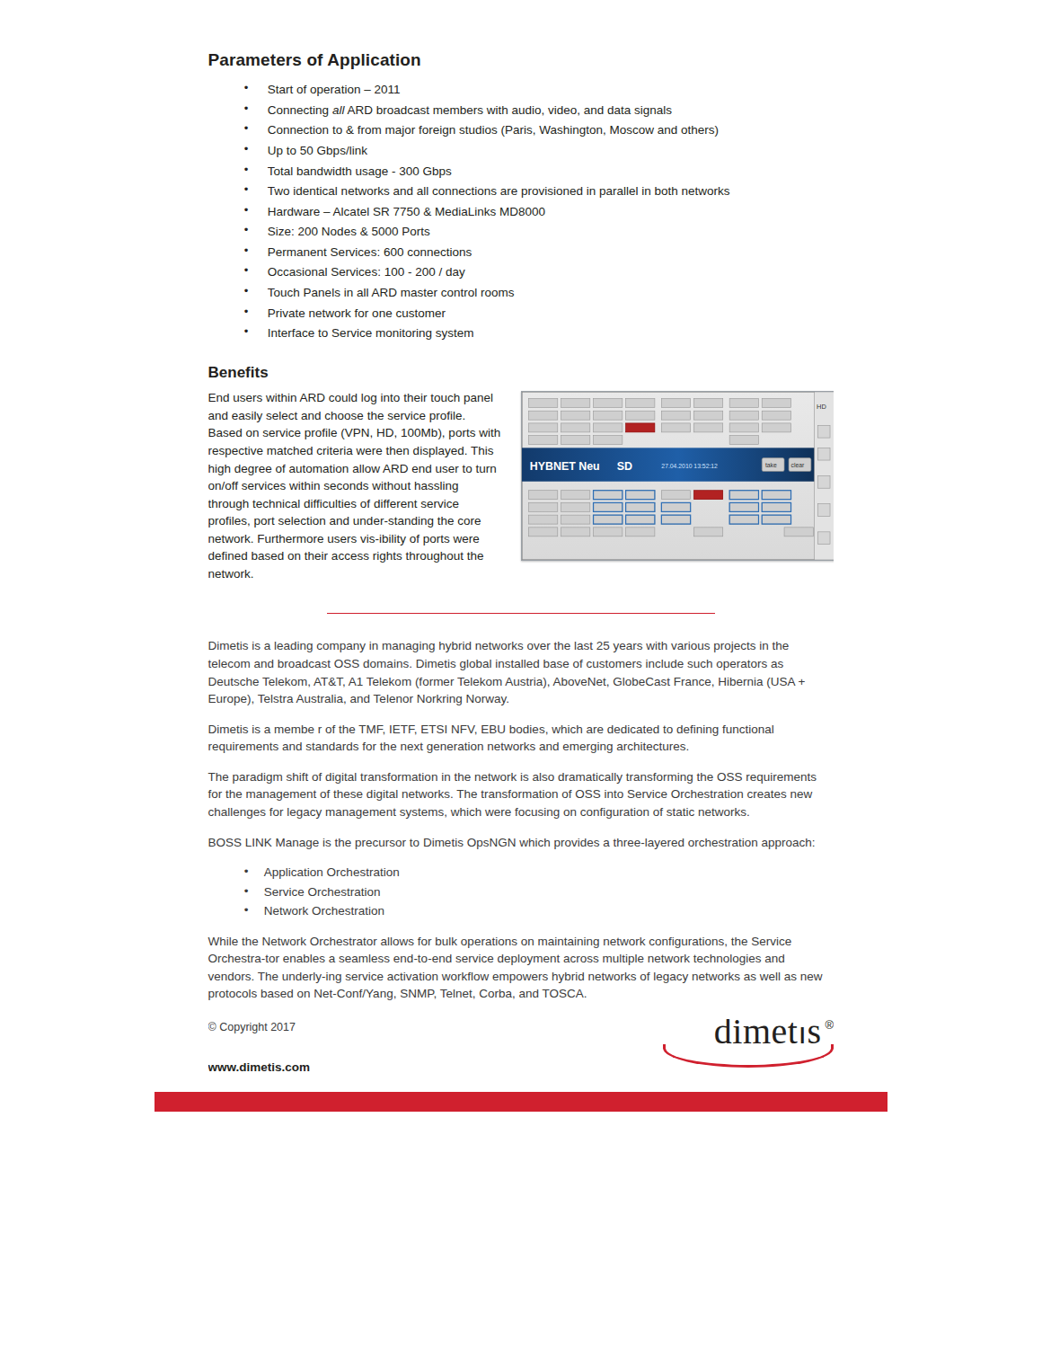Parameters of Application
Start of operation – 2011
Connecting all ARD broadcast members with audio, video, and data signals
Connection to & from major foreign studios (Paris, Washington, Moscow and others)
Up to 50 Gbps/link
Total bandwidth usage - 300 Gbps
Two identical networks and all connections are provisioned in parallel in both networks
Hardware – Alcatel SR 7750 & MediaLinks MD8000
Size: 200 Nodes & 5000 Ports
Permanent Services: 600 connections
Occasional Services: 100 - 200 / day
Touch Panels in all ARD master control rooms
Private network for one customer
Interface to Service monitoring system
Benefits
End users within ARD could log into their touch panel and easily select and choose the service profile. Based on service profile (VPN, HD, 100Mb), ports with respective matched criteria were then displayed. This high degree of automation allow ARD end user to turn on/off services within seconds without hassling through technical difficulties of different service profiles, port selection and under-standing the core network. Furthermore users vis-ibility of ports were defined based on their access rights throughout the network.
Dimetis is a leading company in managing hybrid networks over the last 25 years with various projects in the telecom and broadcast OSS domains. Dimetis global installed base of customers include such operators as Deutsche Telekom, AT&T, A1 Telekom (former Telekom Austria), AboveNet, GlobeCast France, Hibernia (USA + Europe), Telstra Australia, and Telenor Norkring Norway.
Dimetis is a membe r of the TMF, IETF, ETSI NFV, EBU bodies, which are dedicated to defining functional requirements and standards for the next generation networks and emerging architectures.
The paradigm shift of digital transformation in the network is also dramatically transforming the OSS requirements for the management of these digital networks. The transformation of OSS into Service Orchestration creates new challenges for legacy management systems, which were focusing on configuration of static networks.
BOSS LINK Manage is the precursor to Dimetis OpsNGN which provides a three-layered orchestration approach:
Application Orchestration
Service Orchestration
Network Orchestration
While the Network Orchestrator allows for bulk operations on maintaining network configurations, the Service Orchestra-tor enables a seamless end-to-end service deployment across multiple network technologies and vendors. The underly-ing service activation workflow empowers hybrid networks of legacy networks as well as new protocols based on Net-Conf/Yang, SNMP, Telnet, Corba, and TOSCA.
dimetıs®
© Copyright 2017
www.dimetis.com